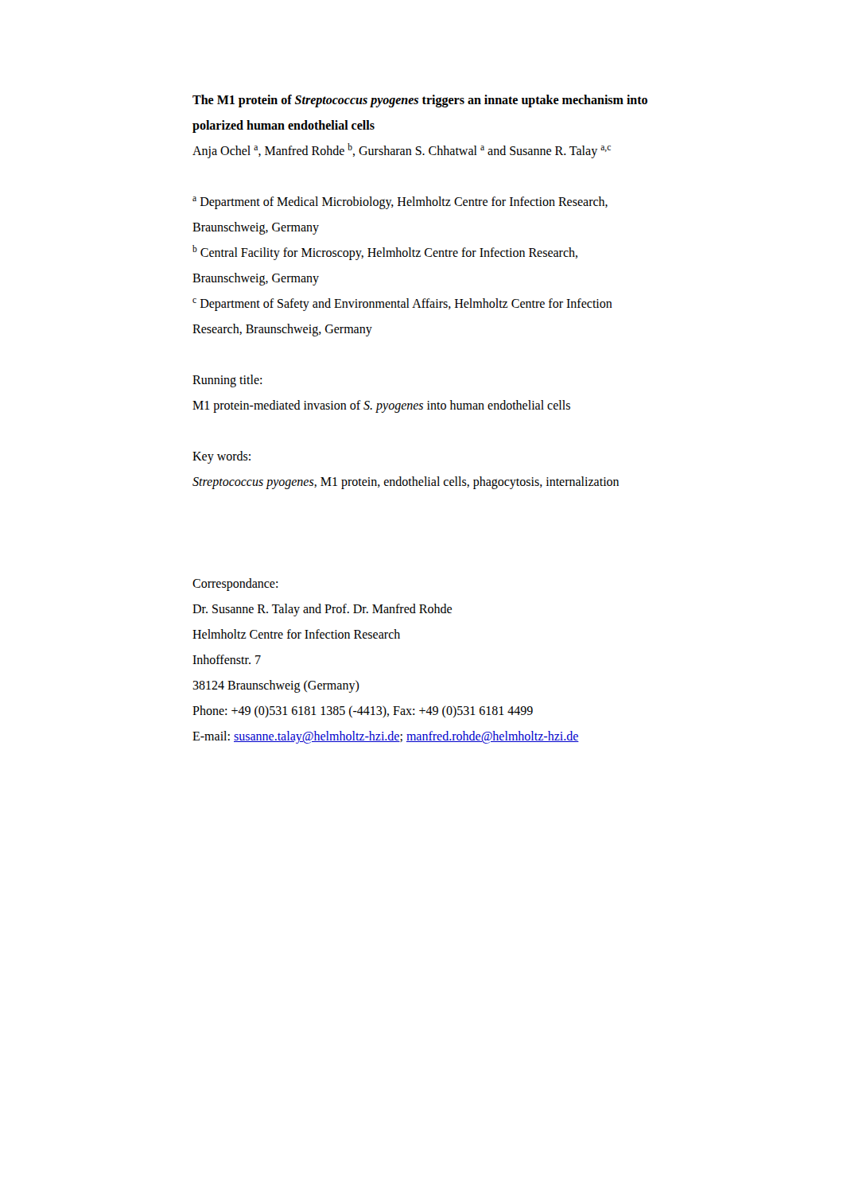The M1 protein of Streptococcus pyogenes triggers an innate uptake mechanism into polarized human endothelial cells
Anja Ochel a, Manfred Rohde b, Gursharan S. Chhatwal a and Susanne R. Talay a,c
a Department of Medical Microbiology, Helmholtz Centre for Infection Research, Braunschweig, Germany
b Central Facility for Microscopy, Helmholtz Centre for Infection Research, Braunschweig, Germany
c Department of Safety and Environmental Affairs, Helmholtz Centre for Infection Research, Braunschweig, Germany
Running title:
M1 protein-mediated invasion of S. pyogenes into human endothelial cells
Key words:
Streptococcus pyogenes, M1 protein, endothelial cells, phagocytosis, internalization
Correspondance:
Dr. Susanne R. Talay and Prof. Dr. Manfred Rohde
Helmholtz Centre for Infection Research
Inhoffenstr. 7
38124 Braunschweig (Germany)
Phone: +49 (0)531 6181 1385 (-4413), Fax: +49 (0)531 6181 4499
E-mail: susanne.talay@helmholtz-hzi.de; manfred.rohde@helmholtz-hzi.de